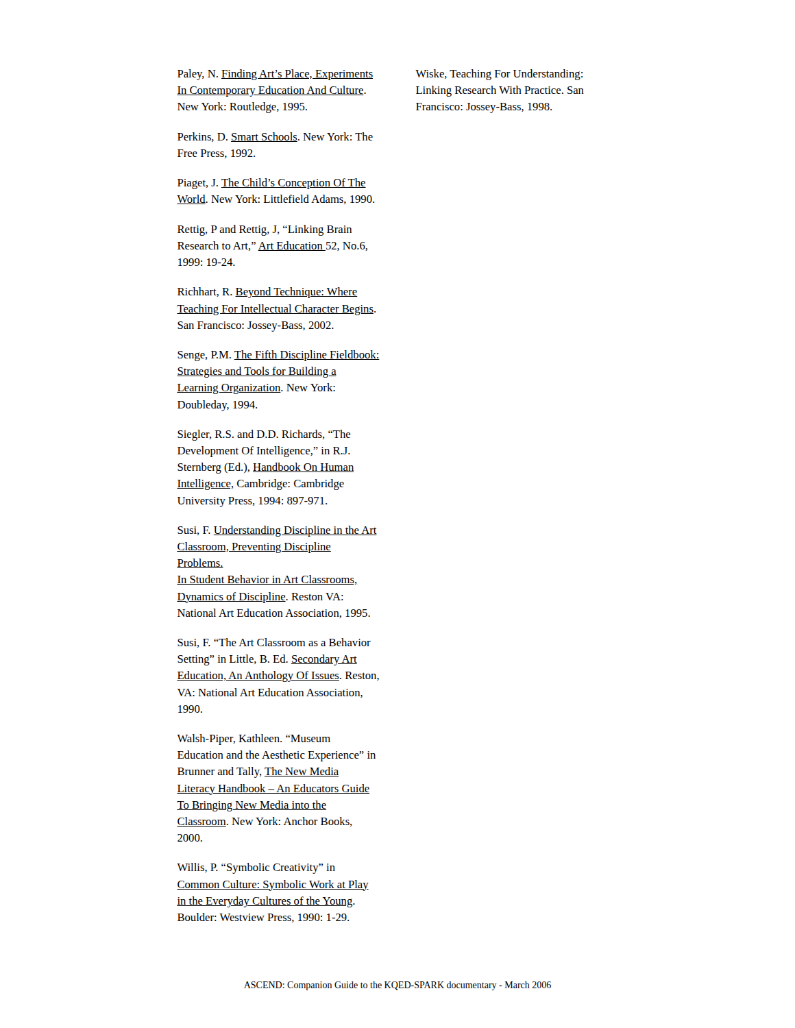Paley, N. Finding Art’s Place, Experiments In Contemporary Education And Culture. New York: Routledge, 1995.
Perkins, D. Smart Schools. New York: The Free Press, 1992.
Piaget, J. The Child’s Conception Of The World. New York: Littlefield Adams, 1990.
Rettig, P and Rettig, J, “Linking Brain Research to Art,” Art Education 52, No.6, 1999: 19-24.
Richhart, R. Beyond Technique: Where Teaching For Intellectual Character Begins. San Francisco: Jossey-Bass, 2002.
Senge, P.M. The Fifth Discipline Fieldbook: Strategies and Tools for Building a Learning Organization. New York: Doubleday, 1994.
Siegler, R.S. and D.D. Richards, “The Development Of Intelligence,” in R.J. Sternberg (Ed.), Handbook On Human Intelligence, Cambridge: Cambridge University Press, 1994: 897-971.
Susi, F. Understanding Discipline in the Art Classroom, Preventing Discipline Problems.
In Student Behavior in Art Classrooms, Dynamics of Discipline. Reston VA: National Art Education Association, 1995.
Susi, F. “The Art Classroom as a Behavior Setting” in Little, B. Ed. Secondary Art Education, An Anthology Of Issues. Reston, VA: National Art Education Association, 1990.
Walsh-Piper, Kathleen. “Museum Education and the Aesthetic Experience” in Brunner and Tally, The New Media Literacy Handbook – An Educators Guide To Bringing New Media into the Classroom. New York: Anchor Books, 2000.
Willis, P. “Symbolic Creativity” in Common Culture: Symbolic Work at Play in the Everyday Cultures of the Young. Boulder: Westview Press, 1990: 1-29.
Wiske, Teaching For Understanding: Linking Research With Practice. San Francisco: Jossey-Bass, 1998.
ASCEND: Companion Guide to the KQED-SPARK documentary - March 2006